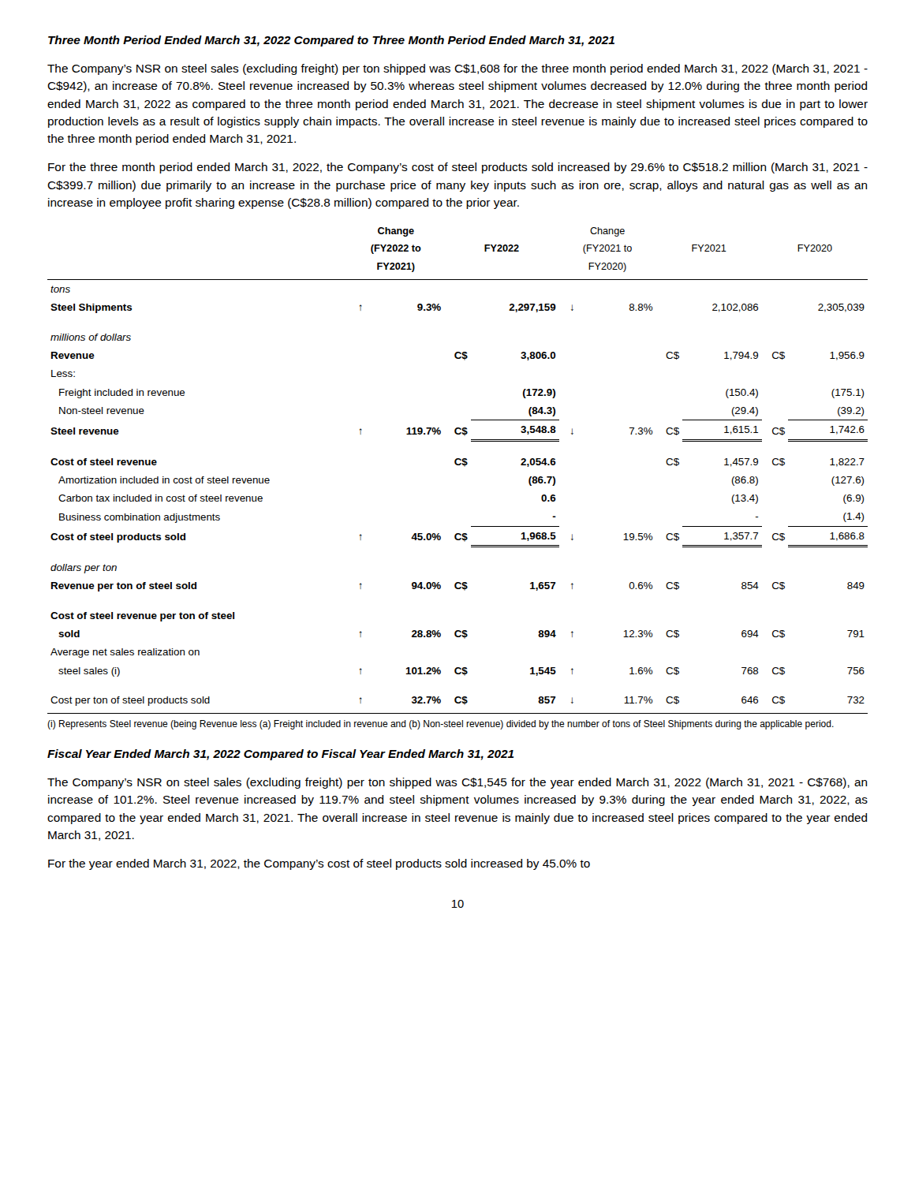Three Month Period Ended March 31, 2022 Compared to Three Month Period Ended March 31, 2021
The Company’s NSR on steel sales (excluding freight) per ton shipped was C$1,608 for the three month period ended March 31, 2022 (March 31, 2021 - C$942), an increase of 70.8%. Steel revenue increased by 50.3% whereas steel shipment volumes decreased by 12.0% during the three month period ended March 31, 2022 as compared to the three month period ended March 31, 2021. The decrease in steel shipment volumes is due in part to lower production levels as a result of logistics supply chain impacts. The overall increase in steel revenue is mainly due to increased steel prices compared to the three month period ended March 31, 2021.
For the three month period ended March 31, 2022, the Company’s cost of steel products sold increased by 29.6% to C$518.2 million (March 31, 2021 - C$399.7 million) due primarily to an increase in the purchase price of many key inputs such as iron ore, scrap, alloys and natural gas as well as an increase in employee profit sharing expense (C$28.8 million) compared to the prior year.
| | Change | | Change | | |
| | (FY2022 to | FY2022 | (FY2021 to | FY2021 | FY2020 |
| | FY2021) | | FY2020) | | |
| tons | |
| Steel Shipments | ↑ | 9.3% | | 2,297,159 | ↓ | 8.8% | | 2,102,086 | | 2,305,039 |
| millions of dollars | |
| Revenue | | | C$ | 3,806.0 | | | C$ | 1,794.9 | C$ | 1,956.9 |
| Less: | |
| Freight included in revenue | | | | (172.9) | | | | (150.4) | | (175.1) |
| Non-steel revenue | | | | (84.3) | | | | (29.4) | | (39.2) |
| Steel revenue | ↑ | 119.7% | C$ | 3,548.8 | ↓ | 7.3% | C$ | 1,615.1 | C$ | 1,742.6 |
| Cost of steel revenue | | | C$ | 2,054.6 | | | C$ | 1,457.9 | C$ | 1,822.7 |
| Amortization included in cost of steel revenue | | | | (86.7) | | | | (86.8) | | (127.6) |
| Carbon tax included in cost of steel revenue | | | | 0.6 | | | | (13.4) | | (6.9) |
| Business combination adjustments | | | | - | | | | - | | (1.4) |
| Cost of steel products sold | ↑ | 45.0% | C$ | 1,968.5 | ↓ | 19.5% | C$ | 1,357.7 | C$ | 1,686.8 |
| dollars per ton | |
| Revenue per ton of steel sold | ↑ | 94.0% | C$ | 1,657 | ↑ | 0.6% | C$ | 854 | C$ | 849 |
| Cost of steel revenue per ton of steel | |
| sold | ↑ | 28.8% | C$ | 894 | ↑ | 12.3% | C$ | 694 | C$ | 791 |
| Average net sales realization on | |
| steel sales (i) | ↑ | 101.2% | C$ | 1,545 | ↑ | 1.6% | C$ | 768 | C$ | 756 |
| Cost per ton of steel products sold | ↑ | 32.7% | C$ | 857 | ↓ | 11.7% | C$ | 646 | C$ | 732 |
(i) Represents Steel revenue (being Revenue less (a) Freight included in revenue and (b) Non-steel revenue) divided by the number of tons of Steel Shipments during the applicable period.
Fiscal Year Ended March 31, 2022 Compared to Fiscal Year Ended March 31, 2021
The Company’s NSR on steel sales (excluding freight) per ton shipped was C$1,545 for the year ended March 31, 2022 (March 31, 2021 - C$768), an increase of 101.2%. Steel revenue increased by 119.7% and steel shipment volumes increased by 9.3% during the year ended March 31, 2022, as compared to the year ended March 31, 2021. The overall increase in steel revenue is mainly due to increased steel prices compared to the year ended March 31, 2021.
For the year ended March 31, 2022, the Company’s cost of steel products sold increased by 45.0% to
10